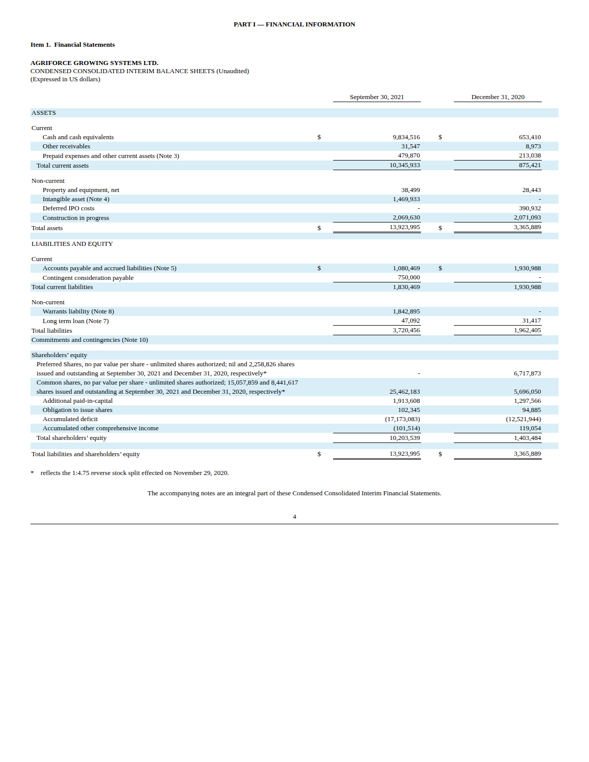PART I — FINANCIAL INFORMATION
Item 1. Financial Statements
AGRIFORCE GROWING SYSTEMS LTD.
CONDENSED CONSOLIDATED INTERIM BALANCE SHEETS (Unaudited)
(Expressed in US dollars)
| | | September 30, 2021 | | | December 31, 2020 | |
| ASSETS | | | | | | |
| Current | | | | | | |
| Cash and cash equivalents | $ | 9,834,516 | | $ | 653,410 | |
| Other receivables | | 31,547 | | | 8,973 | |
| Prepaid expenses and other current assets (Note 3) | | 479,870 | | | 213,038 | |
| Total current assets | | 10,345,933 | | | 875,421 | |
| Non-current | | | | | | |
| Property and equipment, net | | 38,499 | | | 28,443 | |
| Intangible asset (Note 4) | | 1,469,933 | | | - | |
| Deferred IPO costs | | - | | | 390,932 | |
| Construction in progress | | 2,069,630 | | | 2,071,093 | |
| Total assets | $ | 13,923,995 | | $ | 3,365,889 | |
| LIABILITIES AND EQUITY | | | | | | |
| Current | | | | | | |
| Accounts payable and accrued liabilities (Note 5) | $ | 1,080,469 | | $ | 1,930,988 | |
| Contingent consideration payable | | 750,000 | | | - | |
| Total current liabilities | | 1,830,469 | | | 1,930,988 | |
| Non-current | | | | | | |
| Warrants liability (Note 8) | | 1,842,895 | | | - | |
| Long term loan (Note 7) | | 47,092 | | | 31,417 | |
| Total liabilities | | 3,720,456 | | | 1,962,405 | |
| Commitments and contingencies (Note 10) | | | | | | |
| Shareholders’ equity | | | | | | |
| Preferred Shares, no par value per share - unlimited shares authorized; nil and 2,258,826 shares | | | | | | |
| issued and outstanding at September 30, 2021 and December 31, 2020, respectively* | | - | | | 6,717,873 | |
| Common shares, no par value per share - unlimited shares authorized; 15,057,859 and 8,441,617 | | | | | | |
| shares issued and outstanding at September 30, 2021 and December 31, 2020, respectively* | | 25,462,183 | | | 5,696,050 | |
| Additional paid-in-capital | | 1,913,608 | | | 1,297,566 | |
| Obligation to issue shares | | 102,345 | | | 94,885 | |
| Accumulated deficit | | (17,173,083) | | | (12,521,944) | |
| Accumulated other comprehensive income | | (101,514) | | | 119,054 | |
| Total shareholders’ equity | | 10,203,539 | | | 1,403,484 | |
| Total liabilities and shareholders’ equity | $ | 13,923,995 | | $ | 3,365,889 | |
*reflects the 1:4.75 reverse stock split effected on November 29, 2020.
The accompanying notes are an integral part of these Condensed Consolidated Interim Financial Statements.
4